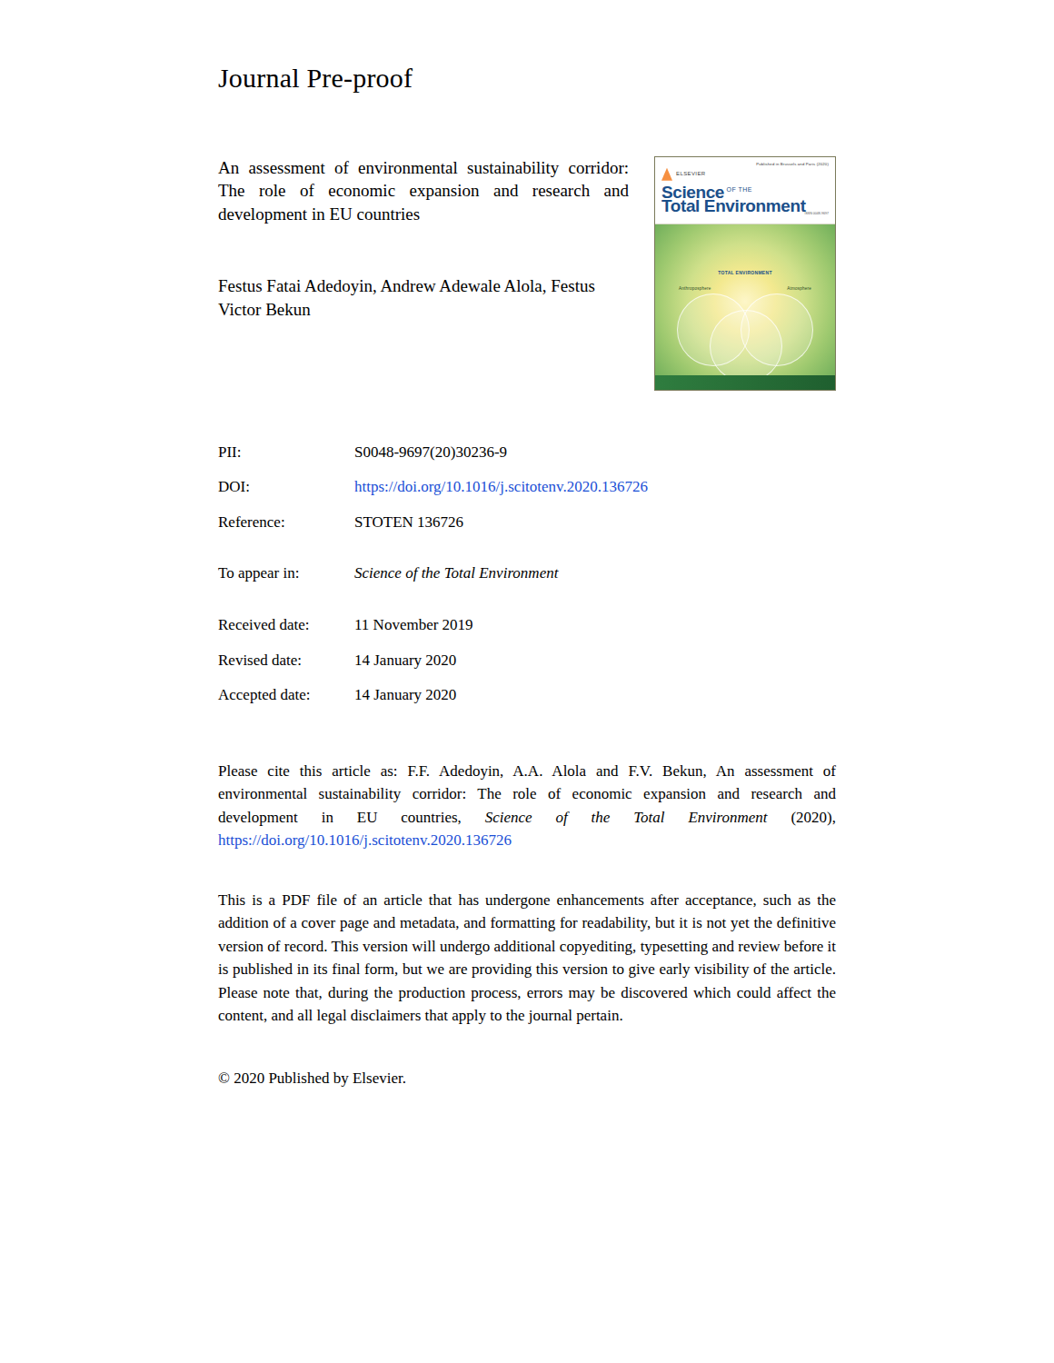Journal Pre-proof
An assessment of environmental sustainability corridor: The role of economic expansion and research and development in EU countries
Festus Fatai Adedoyin, Andrew Adewale Alola, Festus Victor Bekun
Published in Brussels and Paris (2020)
ELSEVIER
Science OF THE Total Environment
ISSN 0048-9697
Anthroposphere Atmosphere Geosphere
TOTAL ENVIRONMENT
| PII: | S0048-9697(20)30236-9 |
| DOI: | https://doi.org/10.1016/j.scitotenv.2020.136726 |
| Reference: | STOTEN 136726 |
| To appear in: | Science of the Total Environment |
| Received date: | 11 November 2019 |
| Revised date: | 14 January 2020 |
| Accepted date: | 14 January 2020 |
Please cite this article as: F.F. Adedoyin, A.A. Alola and F.V. Bekun, An assessment of environmental sustainability corridor: The role of economic expansion and research and development in EU countries, Science of the Total Environment (2020), https://doi.org/10.1016/j.scitotenv.2020.136726
This is a PDF file of an article that has undergone enhancements after acceptance, such as the addition of a cover page and metadata, and formatting for readability, but it is not yet the definitive version of record. This version will undergo additional copyediting, typesetting and review before it is published in its final form, but we are providing this version to give early visibility of the article. Please note that, during the production process, errors may be discovered which could affect the content, and all legal disclaimers that apply to the journal pertain.
© 2020 Published by Elsevier.